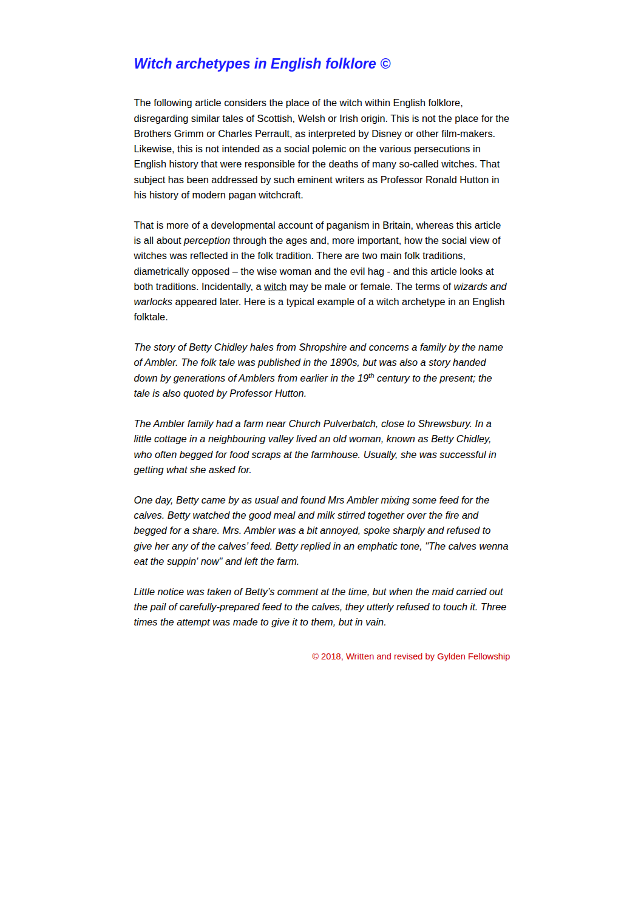Witch archetypes in English folklore ©
The following article considers the place of the witch within English folklore, disregarding similar tales of Scottish, Welsh or Irish origin. This is not the place for the Brothers Grimm or Charles Perrault, as interpreted by Disney or other film-makers. Likewise, this is not intended as a social polemic on the various persecutions in English history that were responsible for the deaths of many so-called witches. That subject has been addressed by such eminent writers as Professor Ronald Hutton in his history of modern pagan witchcraft.
That is more of a developmental account of paganism in Britain, whereas this article is all about perception through the ages and, more important, how the social view of witches was reflected in the folk tradition. There are two main folk traditions, diametrically opposed – the wise woman and the evil hag - and this article looks at both traditions. Incidentally, a witch may be male or female. The terms of wizards and warlocks appeared later. Here is a typical example of a witch archetype in an English folktale.
The story of Betty Chidley hales from Shropshire and concerns a family by the name of Ambler. The folk tale was published in the 1890s, but was also a story handed down by generations of Amblers from earlier in the 19th century to the present; the tale is also quoted by Professor Hutton.
The Ambler family had a farm near Church Pulverbatch, close to Shrewsbury. In a little cottage in a neighbouring valley lived an old woman, known as Betty Chidley, who often begged for food scraps at the farmhouse. Usually, she was successful in getting what she asked for.
One day, Betty came by as usual and found Mrs Ambler mixing some feed for the calves. Betty watched the good meal and milk stirred together over the fire and begged for a share. Mrs. Ambler was a bit annoyed, spoke sharply and refused to give her any of the calves’ feed. Betty replied in an emphatic tone, "The calves wenna eat the suppin' now" and left the farm.
Little notice was taken of Betty’s comment at the time, but when the maid carried out the pail of carefully-prepared feed to the calves, they utterly refused to touch it. Three times the attempt was made to give it to them, but in vain.
© 2018, Written and revised by Gylden Fellowship